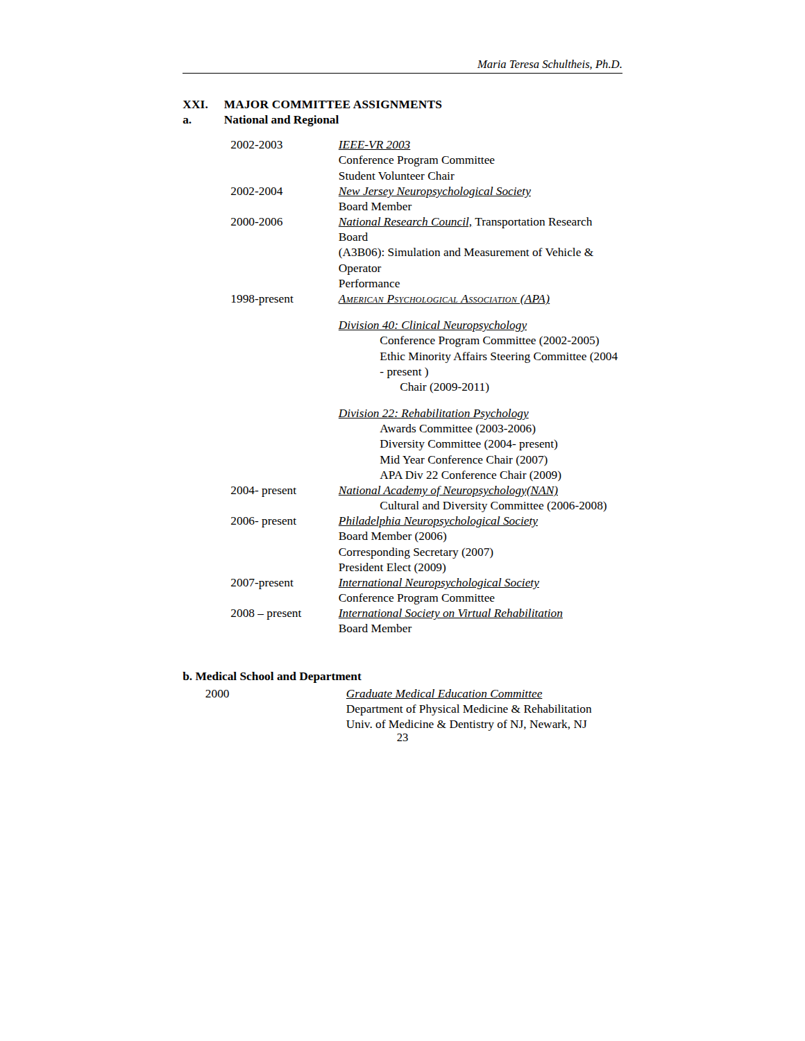Maria Teresa Schultheis, Ph.D.
XXI. MAJOR COMMITTEE ASSIGNMENTS
a. National and Regional
| 2002-2003 | IEEE-VR 2003 Conference Program Committee Student Volunteer Chair |
| 2002-2004 | New Jersey Neuropsychological Society Board Member |
| 2000-2006 | National Research Council, Transportation Research Board (A3B06): Simulation and Measurement of Vehicle & Operator Performance |
| 1998-present | American Psychological Association (APA) Division 40: Clinical Neuropsychology Conference Program Committee (2002-2005) Ethic Minority Affairs Steering Committee (2004 - present ) Chair (2009-2011) Division 22: Rehabilitation Psychology Awards Committee (2003-2006) Diversity Committee (2004- present) Mid Year Conference Chair (2007) APA Div 22 Conference Chair (2009) |
| 2004- present | National Academy of Neuropsychology(NAN) Cultural and Diversity Committee (2006-2008) |
| 2006- present | Philadelphia Neuropsychological Society Board Member (2006) Corresponding Secretary (2007) President Elect (2009) |
| 2007-present | International Neuropsychological Society Conference Program Committee |
| 2008 – present | International Society on Virtual Rehabilitation Board Member |
b. Medical School and Department
| 2000 | Graduate Medical Education Committee Department of Physical Medicine & Rehabilitation Univ. of Medicine & Dentistry of NJ, Newark, NJ |
23